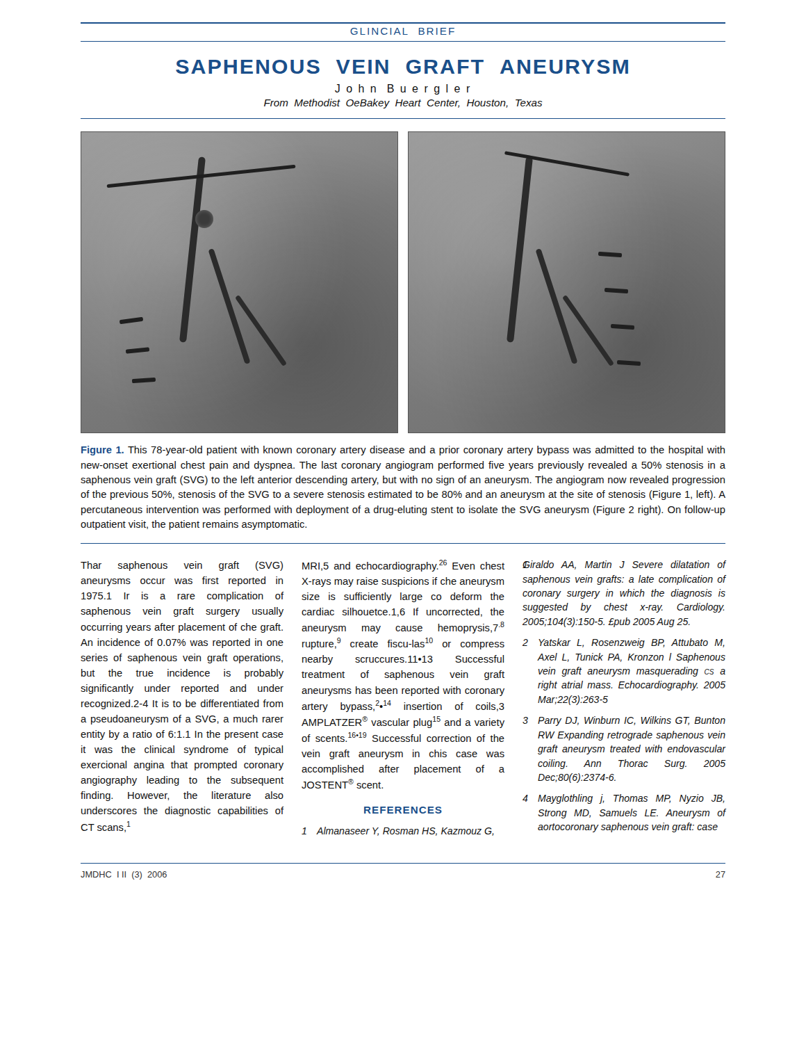GLINCIAL BRIEF
SAPHENOUS VEIN GRAFT ANEURYSM
J o h n B u e r g l e r
From Methodist OeBakey Heart Center, Houston, Texas
Figure 1. This 78-year-old patient with known coronary artery disease and a prior coronary artery bypass was admitted to the hospital with new-onset exertional chest pain and dyspnea. The last coronary angiogram performed five years previously revealed a 50% stenosis in a saphenous vein graft (SVG) to the left anterior descending artery, but with no sign of an aneurysm. The angiogram now revealed progression of the previous 50%, stenosis of the SVG to a severe stenosis estimated to be 80% and an aneurysm at the site of stenosis (Figure 1, left). A percutaneous intervention was performed with deployment of a drug-eluting stent to isolate the SVG aneurysm (Figure 2 right). On follow-up outpatient visit, the patient remains asymptomatic.
Thar saphenous vein graft (SVG) aneurysms occur was first reported in 1975.1 Ir is a rare complication of saphenous vein graft surgery usually occurring years after placement of che graft. An incidence of 0.07% was reported in one series of saphenous vein graft operations, but the true incidence is probably significantly under reported and under recognized.2-4 It is to be differentiated from a pseudoaneurysm of a SVG, a much rarer entity by a ratio of 6:1.1 In the present case it was the clinical syndrome of typical exercional angina that prompted coronary angiography leading to the subsequent finding. However, the literature also underscores the diagnostic capabilities of CT scans,1
MRI,5 and echocardiography.26 Even chest X-rays may raise suspicions if che aneurysm size is sufficiently large co deform the cardiac silhouetce.1,6 If uncorrected, the aneurysm may cause hemoprysis,7.8 rupture,9 create fiscu-las10 or compress nearby scruccures.11•13 Successful treatment of saphenous vein graft aneurysms has been reported with coronary artery bypass,2•14 insertion of coils,3 AMPLATZER® vascular plug15 and a variety of scents.16•19 Successful correction of the vein graft aneurysm in chis case was accomplished after placement of a JOSTENT® scent.
REFERENCES
Almanaseer Y, Rosman HS, Kazmouz G,
Giraldo AA, Martin J Severe dilatation of saphenous vein grafts: a late complication of coronary surgery in which the diagnosis is suggested by chest x-ray. Cardiology. 2005;104(3):150-5. £pub 2005 Aug 25.
Yatskar L, Rosenzweig BP, Attubato M, Axel L, Tunick PA, Kronzon l Saphenous vein graft aneurysm masquerading cs a right atrial mass. Echocardiography. 2005 Mar;22(3):263-5
Parry DJ, Winburn IC, Wilkins GT, Bunton RW Expanding retrograde saphenous vein graft aneurysm treated with endovascular coiling. Ann Thorac Surg. 2005 Dec;80(6):2374-6.
Mayglothling j, Thomas MP, Nyzio JB, Strong MD, Samuels LE. Aneurysm of aortocoronary saphenous vein graft: case
JMDHC I II (3) 2006
27